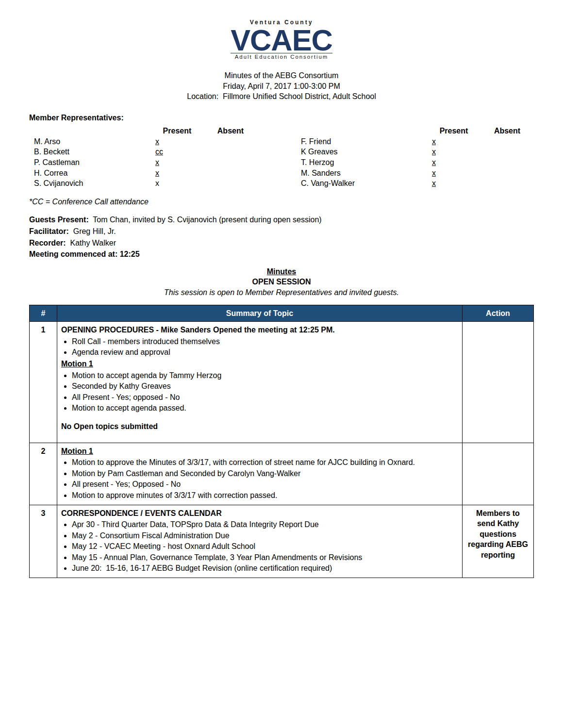Ventura County
VCAEC
Adult Education Consortium
Minutes of the AEBG Consortium
Friday, April 7, 2017 1:00-3:00 PM
Location: Fillmore Unified School District, Adult School
Member Representatives:
| | Present | Absent | | | Present | Absent |
| --- | --- | --- | --- | --- | --- | --- |
| M. Arso | x | | | F. Friend | x | |
| B. Beckett | cc | | | K Greaves | x | |
| P. Castleman | x | | | T. Herzog | x | |
| H. Correa | x | | | M. Sanders | x | |
| S. Cvijanovich | x | | | C. Vang-Walker | x | |
*CC = Conference Call attendance
Guests Present: Tom Chan, invited by S. Cvijanovich (present during open session)
Facilitator: Greg Hill, Jr.
Recorder: Kathy Walker
Meeting commenced at: 12:25
Minutes
OPEN SESSION
This session is open to Member Representatives and invited guests.
| # | Summary of Topic | Action |
| --- | --- | --- |
| 1 | OPENING PROCEDURES - Mike Sanders Opened the meeting at 12:25 PM. Roll Call - members introduced themselves Agenda review and approval Motion 1 Motion to accept agenda by Tammy Herzog Seconded by Kathy Greaves All Present - Yes; opposed - No Motion to accept agenda passed. No Open topics submitted | |
| 2 | Motion 1 Motion to approve the Minutes of 3/3/17, with correction of street name for AJCC building in Oxnard. Motion by Pam Castleman and Seconded by Carolyn Vang-Walker All present - Yes; Opposed - No Motion to approve minutes of 3/3/17 with correction passed. | |
| 3 | CORRESPONDENCE / EVENTS CALENDAR Apr 30 - Third Quarter Data, TOPSpro Data & Data Integrity Report Due May 2 - Consortium Fiscal Administration Due May 12 - VCAEC Meeting - host Oxnard Adult School May 15 - Annual Plan, Governance Template, 3 Year Plan Amendments or Revisions June 20: 15-16, 16-17 AEBG Budget Revision (online certification required) | Members to send Kathy questions regarding AEBG reporting |